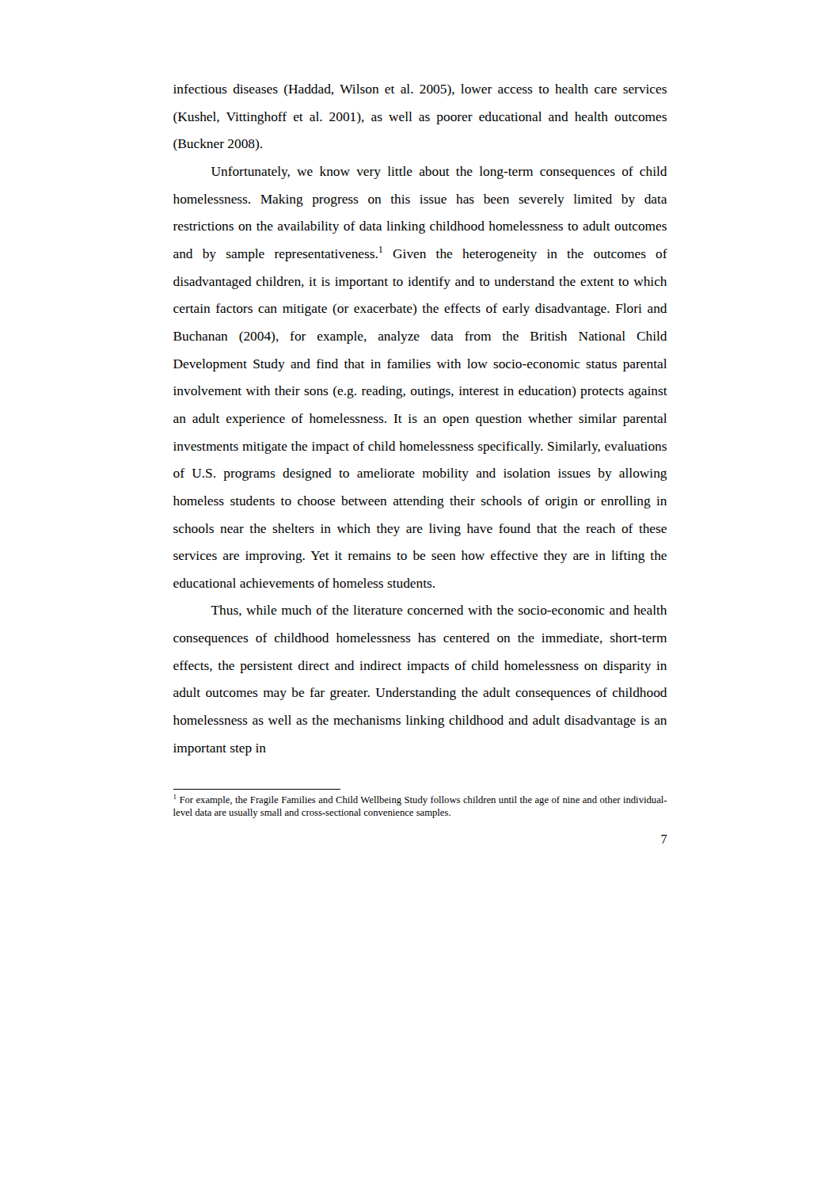infectious diseases (Haddad, Wilson et al. 2005), lower access to health care services (Kushel, Vittinghoff et al. 2001), as well as poorer educational and health outcomes (Buckner 2008).
Unfortunately, we know very little about the long-term consequences of child homelessness. Making progress on this issue has been severely limited by data restrictions on the availability of data linking childhood homelessness to adult outcomes and by sample representativeness.1 Given the heterogeneity in the outcomes of disadvantaged children, it is important to identify and to understand the extent to which certain factors can mitigate (or exacerbate) the effects of early disadvantage. Flori and Buchanan (2004), for example, analyze data from the British National Child Development Study and find that in families with low socio-economic status parental involvement with their sons (e.g. reading, outings, interest in education) protects against an adult experience of homelessness. It is an open question whether similar parental investments mitigate the impact of child homelessness specifically. Similarly, evaluations of U.S. programs designed to ameliorate mobility and isolation issues by allowing homeless students to choose between attending their schools of origin or enrolling in schools near the shelters in which they are living have found that the reach of these services are improving. Yet it remains to be seen how effective they are in lifting the educational achievements of homeless students.
Thus, while much of the literature concerned with the socio-economic and health consequences of childhood homelessness has centered on the immediate, short-term effects, the persistent direct and indirect impacts of child homelessness on disparity in adult outcomes may be far greater. Understanding the adult consequences of childhood homelessness as well as the mechanisms linking childhood and adult disadvantage is an important step in
1 For example, the Fragile Families and Child Wellbeing Study follows children until the age of nine and other individual-level data are usually small and cross-sectional convenience samples.
7